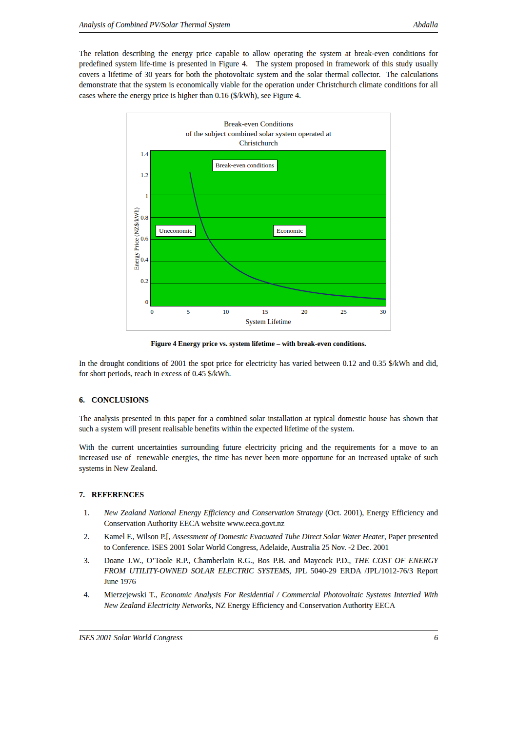Analysis of Combined PV/Solar Thermal System Abdalla
The relation describing the energy price capable to allow operating the system at break-even conditions for predefined system life-time is presented in Figure 4. The system proposed in framework of this study usually covers a lifetime of 30 years for both the photovoltaic system and the solar thermal collector. The calculations demonstrate that the system is economically viable for the operation under Christchurch climate conditions for all cases where the energy price is higher than 0.16 ($/kWh), see Figure 4.
Break-even Conditions
of the subject combined solar system operated at
Christchurch
Energy Price (NZ$/kWh)
1.4 1.2 1 0.8 0.6 0.4 0.2 0
Break-even conditions
Uneconomic
Economic
0 5 10 15 20 25 30
System Lifetime
Figure 4 Energy price vs. system lifetime – with break-even conditions.
In the drought conditions of 2001 the spot price for electricity has varied between 0.12 and 0.35 $/kWh and did, for short periods, reach in excess of 0.45 $/kWh.
6. CONCLUSIONS
The analysis presented in this paper for a combined solar installation at typical domestic house has shown that such a system will present realisable benefits within the expected lifetime of the system.
With the current uncertainties surrounding future electricity pricing and the requirements for a move to an increased use of renewable energies, the time has never been more opportune for an increased uptake of such systems in New Zealand.
7. REFERENCES
New Zealand National Energy Efficiency and Conservation Strategy (Oct. 2001), Energy Efficiency and Conservation Authority EECA website www.eeca.govt.nz
Kamel F., Wilson P.[, Assessment of Domestic Evacuated Tube Direct Solar Water Heater, Paper presented to Conference. ISES 2001 Solar World Congress, Adelaide, Australia 25 Nov. -2 Dec. 2001
Doane J.W., O’Toole R.P., Chamberlain R.G., Bos P.B. and Maycock P.D., THE COST OF ENERGY FROM UTILITY-OWNED SOLAR ELECTRIC SYSTEMS, JPL 5040-29 ERDA /JPL/1012-76/3 Report June 1976
Mierzejewski T., Economic Analysis For Residential / Commercial Photovoltaic Systems Intertied With New Zealand Electricity Networks, NZ Energy Efficiency and Conservation Authority EECA
ISES 2001 Solar World Congress 6